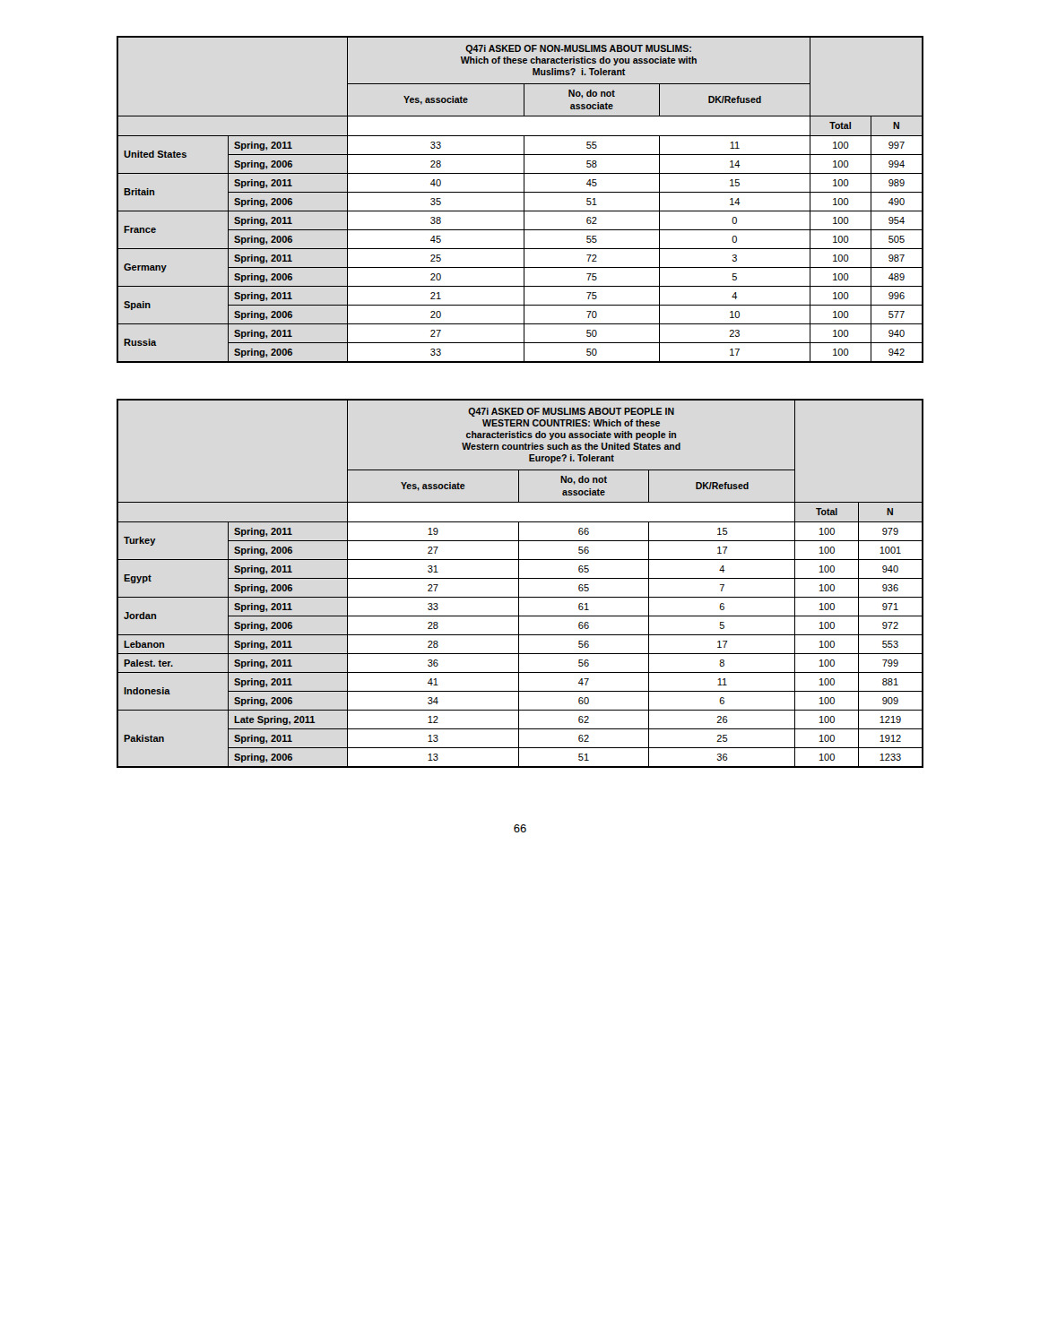| | Q47i ASKED OF NON-MUSLIMS ABOUT MUSLIMS: Which of these characteristics do you associate with Muslims? i. Tolerant | |
| --- | --- | --- |
| Yes, associate | No, do not associate | DK/Refused |
| | | Total | N |
| United States | Spring, 2011 | 33 | 55 | 11 | 100 | 997 |
| Spring, 2006 | 28 | 58 | 14 | 100 | 994 |
| Britain | Spring, 2011 | 40 | 45 | 15 | 100 | 989 |
| Spring, 2006 | 35 | 51 | 14 | 100 | 490 |
| France | Spring, 2011 | 38 | 62 | 0 | 100 | 954 |
| Spring, 2006 | 45 | 55 | 0 | 100 | 505 |
| Germany | Spring, 2011 | 25 | 72 | 3 | 100 | 987 |
| Spring, 2006 | 20 | 75 | 5 | 100 | 489 |
| Spain | Spring, 2011 | 21 | 75 | 4 | 100 | 996 |
| Spring, 2006 | 20 | 70 | 10 | 100 | 577 |
| Russia | Spring, 2011 | 27 | 50 | 23 | 100 | 940 |
| Spring, 2006 | 33 | 50 | 17 | 100 | 942 |
| | Q47i ASKED OF MUSLIMS ABOUT PEOPLE IN WESTERN COUNTRIES: Which of these characteristics do you associate with people in Western countries such as the United States and Europe? i. Tolerant | |
| --- | --- | --- |
| Yes, associate | No, do not associate | DK/Refused |
| | | Total | N |
| Turkey | Spring, 2011 | 19 | 66 | 15 | 100 | 979 |
| Spring, 2006 | 27 | 56 | 17 | 100 | 1001 |
| Egypt | Spring, 2011 | 31 | 65 | 4 | 100 | 940 |
| Spring, 2006 | 27 | 65 | 7 | 100 | 936 |
| Jordan | Spring, 2011 | 33 | 61 | 6 | 100 | 971 |
| Spring, 2006 | 28 | 66 | 5 | 100 | 972 |
| Lebanon | Spring, 2011 | 28 | 56 | 17 | 100 | 553 |
| Palest. ter. | Spring, 2011 | 36 | 56 | 8 | 100 | 799 |
| Indonesia | Spring, 2011 | 41 | 47 | 11 | 100 | 881 |
| Spring, 2006 | 34 | 60 | 6 | 100 | 909 |
| Pakistan | Late Spring, 2011 | 12 | 62 | 26 | 100 | 1219 |
| Spring, 2011 | 13 | 62 | 25 | 100 | 1912 |
| Spring, 2006 | 13 | 51 | 36 | 100 | 1233 |
66